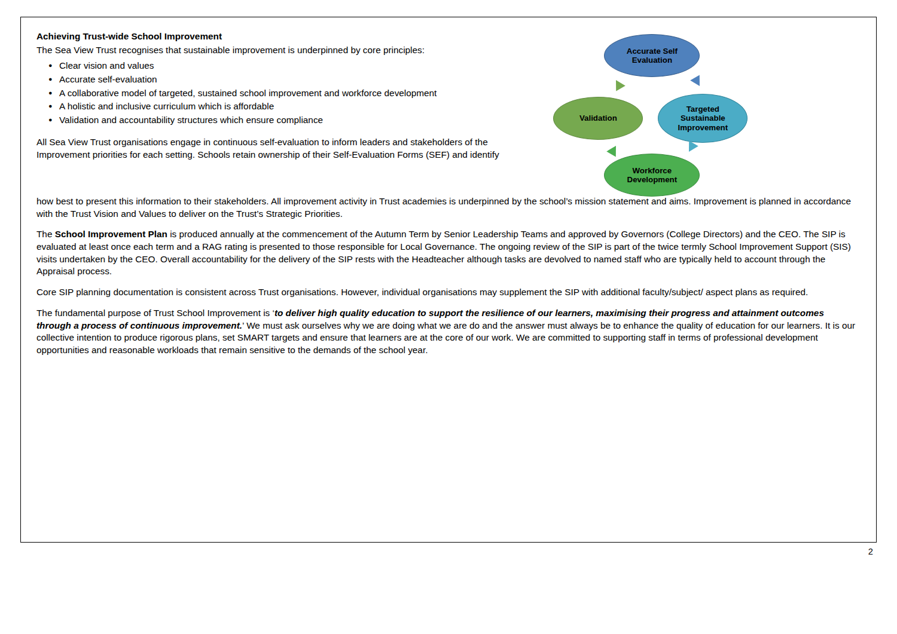Achieving Trust-wide School Improvement
The Sea View Trust recognises that sustainable improvement is underpinned by core principles:
Clear vision and values
Accurate self-evaluation
A collaborative model of targeted, sustained school improvement and workforce development
A holistic and inclusive curriculum which is affordable
Validation and accountability structures which ensure compliance
All Sea View Trust organisations engage in continuous self-evaluation to inform leaders and stakeholders of the
Improvement priorities for each setting. Schools retain ownership of their Self-Evaluation Forms (SEF) and identify
Accurate Self
Evaluation
Targeted
Sustainable
Improvement
Workforce
Development
Validation
how best to present this information to their stakeholders. All improvement activity in Trust academies is underpinned by the school’s mission statement and aims. Improvement is planned in accordance with the Trust Vision and Values to deliver on the Trust’s Strategic Priorities.
The School Improvement Plan is produced annually at the commencement of the Autumn Term by Senior Leadership Teams and approved by Governors (College Directors) and the CEO. The SIP is evaluated at least once each term and a RAG rating is presented to those responsible for Local Governance. The ongoing review of the SIP is part of the twice termly School Improvement Support (SIS) visits undertaken by the CEO. Overall accountability for the delivery of the SIP rests with the Headteacher although tasks are devolved to named staff who are typically held to account through the Appraisal process.
Core SIP planning documentation is consistent across Trust organisations. However, individual organisations may supplement the SIP with additional faculty/subject/ aspect plans as required.
The fundamental purpose of Trust School Improvement is ‘to deliver high quality education to support the resilience of our learners, maximising their progress and attainment outcomes through a process of continuous improvement.’ We must ask ourselves why we are doing what we are do and the answer must always be to enhance the quality of education for our learners. It is our collective intention to produce rigorous plans, set SMART targets and ensure that learners are at the core of our work. We are committed to supporting staff in terms of professional development opportunities and reasonable workloads that remain sensitive to the demands of the school year.
2